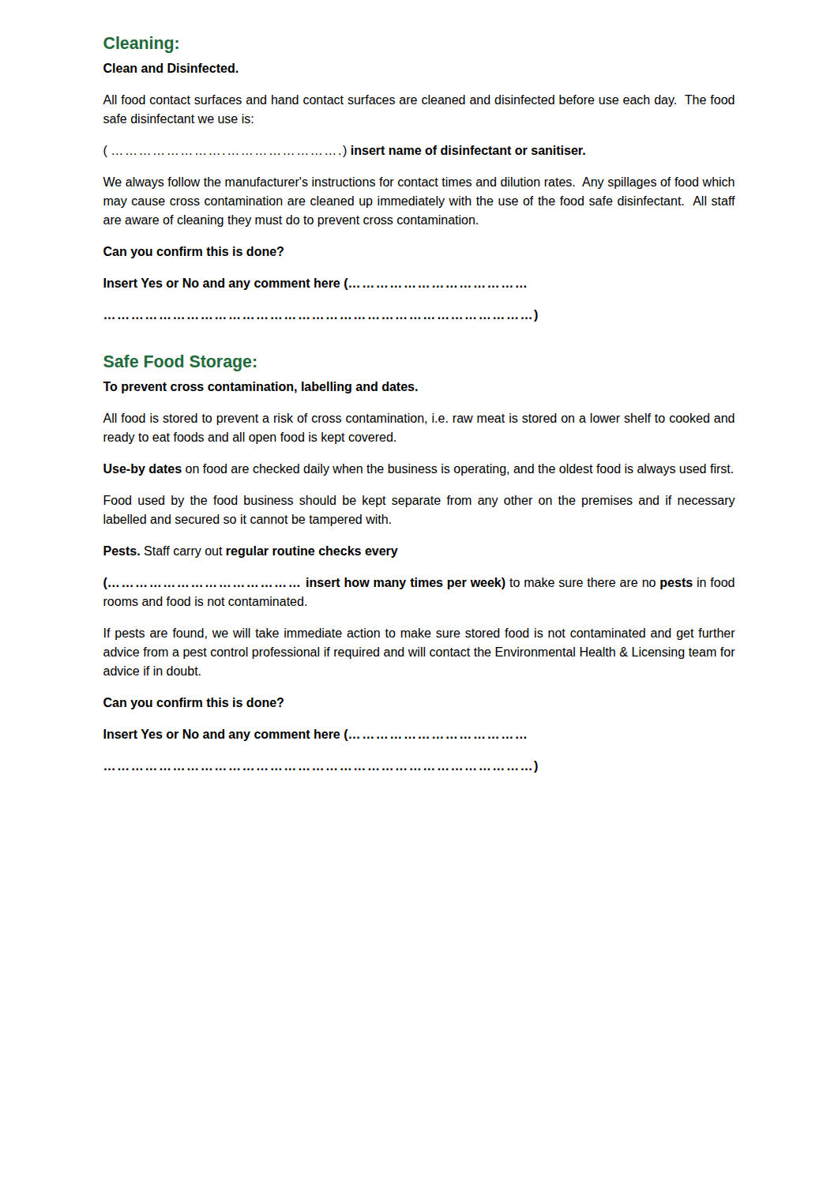Cleaning:
Clean and Disinfected.
All food contact surfaces and hand contact surfaces are cleaned and disinfected before use each day. The food safe disinfectant we use is:
( …………………….…………………….) insert name of disinfectant or sanitiser.
We always follow the manufacturer's instructions for contact times and dilution rates. Any spillages of food which may cause cross contamination are cleaned up immediately with the use of the food safe disinfectant. All staff are aware of cleaning they must do to prevent cross contamination.
Can you confirm this is done?
Insert Yes or No and any comment here (…………………………………
…………………………………………………………………………………)
Safe Food Storage:
To prevent cross contamination, labelling and dates.
All food is stored to prevent a risk of cross contamination, i.e. raw meat is stored on a lower shelf to cooked and ready to eat foods and all open food is kept covered.
Use-by dates on food are checked daily when the business is operating, and the oldest food is always used first.
Food used by the food business should be kept separate from any other on the premises and if necessary labelled and secured so it cannot be tampered with.
Pests. Staff carry out regular routine checks every
(…………………………………… insert how many times per week) to make sure there are no pests in food rooms and food is not contaminated.
If pests are found, we will take immediate action to make sure stored food is not contaminated and get further advice from a pest control professional if required and will contact the Environmental Health & Licensing team for advice if in doubt.
Can you confirm this is done?
Insert Yes or No and any comment here (…………………………………
…………………………………………………………………………………)